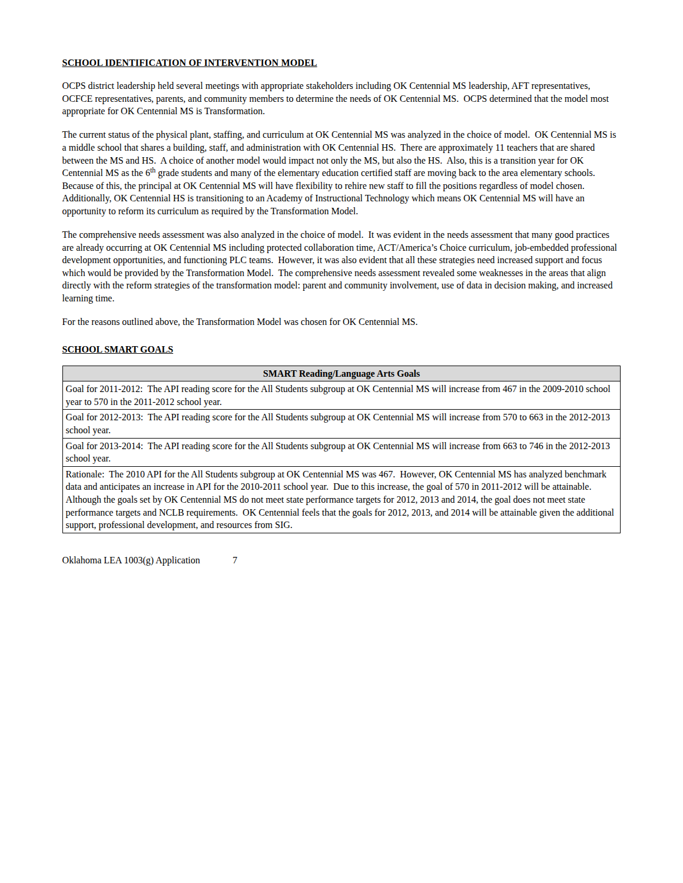SCHOOL IDENTIFICATION OF INTERVENTION MODEL
OCPS district leadership held several meetings with appropriate stakeholders including OK Centennial MS leadership, AFT representatives, OCFCE representatives, parents, and community members to determine the needs of OK Centennial MS. OCPS determined that the model most appropriate for OK Centennial MS is Transformation.
The current status of the physical plant, staffing, and curriculum at OK Centennial MS was analyzed in the choice of model. OK Centennial MS is a middle school that shares a building, staff, and administration with OK Centennial HS. There are approximately 11 teachers that are shared between the MS and HS. A choice of another model would impact not only the MS, but also the HS. Also, this is a transition year for OK Centennial MS as the 6th grade students and many of the elementary education certified staff are moving back to the area elementary schools. Because of this, the principal at OK Centennial MS will have flexibility to rehire new staff to fill the positions regardless of model chosen. Additionally, OK Centennial HS is transitioning to an Academy of Instructional Technology which means OK Centennial MS will have an opportunity to reform its curriculum as required by the Transformation Model.
The comprehensive needs assessment was also analyzed in the choice of model. It was evident in the needs assessment that many good practices are already occurring at OK Centennial MS including protected collaboration time, ACT/America’s Choice curriculum, job-embedded professional development opportunities, and functioning PLC teams. However, it was also evident that all these strategies need increased support and focus which would be provided by the Transformation Model. The comprehensive needs assessment revealed some weaknesses in the areas that align directly with the reform strategies of the transformation model: parent and community involvement, use of data in decision making, and increased learning time.
For the reasons outlined above, the Transformation Model was chosen for OK Centennial MS.
SCHOOL SMART GOALS
| SMART Reading/Language Arts Goals |
| --- |
| Goal for 2011-2012: The API reading score for the All Students subgroup at OK Centennial MS will increase from 467 in the 2009-2010 school year to 570 in the 2011-2012 school year. |
| Goal for 2012-2013: The API reading score for the All Students subgroup at OK Centennial MS will increase from 570 to 663 in the 2012-2013 school year. |
| Goal for 2013-2014: The API reading score for the All Students subgroup at OK Centennial MS will increase from 663 to 746 in the 2012-2013 school year. |
| Rationale: The 2010 API for the All Students subgroup at OK Centennial MS was 467. However, OK Centennial MS has analyzed benchmark data and anticipates an increase in API for the 2010-2011 school year. Due to this increase, the goal of 570 in 2011-2012 will be attainable. Although the goals set by OK Centennial MS do not meet state performance targets for 2012, 2013 and 2014, the goal does not meet state performance targets and NCLB requirements. OK Centennial feels that the goals for 2012, 2013, and 2014 will be attainable given the additional support, professional development, and resources from SIG. |
Oklahoma LEA 1003(g) Application 7